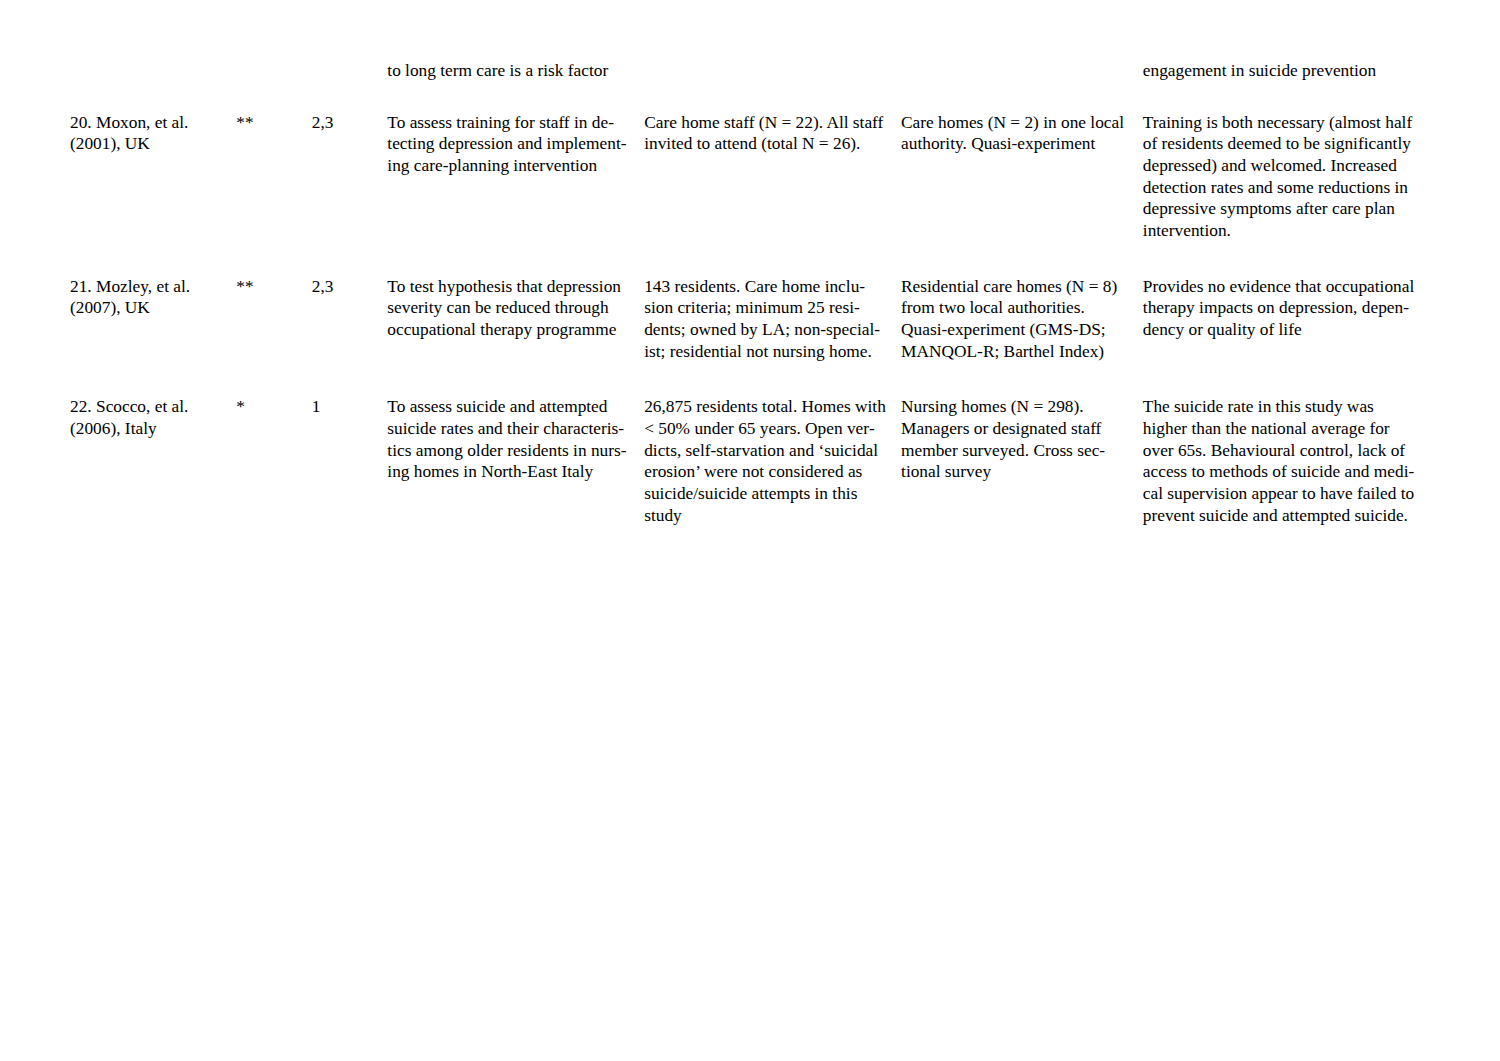| | | | to long term care is a risk factor | | | engagement in suicide prevention |
| 20. Moxon, et al. (2001), UK | ** | 2,3 | To assess training for staff in detecting depression and implementing care-planning intervention | Care home staff (N = 22). All staff invited to attend (total N = 26). | Care homes (N = 2) in one local authority. Quasi-experiment | Training is both necessary (almost half of residents deemed to be significantly depressed) and welcomed. Increased detection rates and some reductions in depressive symptoms after care plan intervention. |
| 21. Mozley, et al. (2007), UK | ** | 2,3 | To test hypothesis that depression severity can be reduced through occupational therapy programme | 143 residents. Care home inclusion criteria; minimum 25 residents; owned by LA; non-specialist; residential not nursing home. | Residential care homes (N = 8) from two local authorities. Quasi-experiment (GMS-DS; MANQOL-R; Barthel Index) | Provides no evidence that occupational therapy impacts on depression, dependency or quality of life |
| 22. Scocco, et al. (2006), Italy | * | 1 | To assess suicide and attempted suicide rates and their characteristics among older residents in nursing homes in North-East Italy | 26,875 residents total. Homes with < 50% under 65 years. Open verdicts, self-starvation and ‘suicidal erosion’ were not considered as suicide/suicide attempts in this study | Nursing homes (N = 298). Managers or designated staff member surveyed. Cross sectional survey | The suicide rate in this study was higher than the national average for over 65s. Behavioural control, lack of access to methods of suicide and medical supervision appear to have failed to prevent suicide and attempted suicide. |